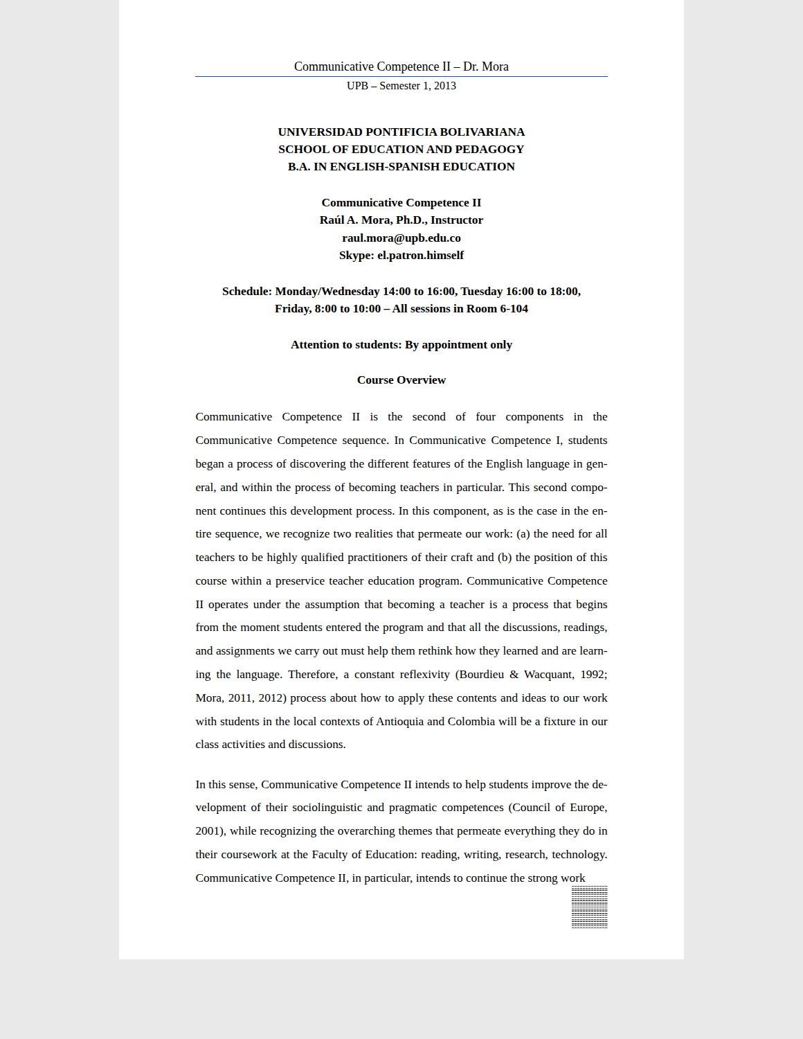Communicative Competence II – Dr. Mora
UPB – Semester 1, 2013
UNIVERSIDAD PONTIFICIA BOLIVARIANA
SCHOOL OF EDUCATION AND PEDAGOGY
B.A. IN ENGLISH-SPANISH EDUCATION
Communicative Competence II
Raúl A. Mora, Ph.D., Instructor
raul.mora@upb.edu.co
Skype: el.patron.himself
Schedule: Monday/Wednesday 14:00 to 16:00, Tuesday 16:00 to 18:00,
Friday, 8:00 to 10:00 – All sessions in Room 6-104
Attention to students: By appointment only
Course Overview
Communicative Competence II is the second of four components in the Communicative Competence sequence. In Communicative Competence I, students began a process of discovering the different features of the English language in general, and within the process of becoming teachers in particular. This second component continues this development process. In this component, as is the case in the entire sequence, we recognize two realities that permeate our work: (a) the need for all teachers to be highly qualified practitioners of their craft and (b) the position of this course within a preservice teacher education program. Communicative Competence II operates under the assumption that becoming a teacher is a process that begins from the moment students entered the program and that all the discussions, readings, and assignments we carry out must help them rethink how they learned and are learning the language. Therefore, a constant reflexivity (Bourdieu & Wacquant, 1992; Mora, 2011, 2012) process about how to apply these contents and ideas to our work with students in the local contexts of Antioquia and Colombia will be a fixture in our class activities and discussions.
In this sense, Communicative Competence II intends to help students improve the development of their sociolinguistic and pragmatic competences (Council of Europe, 2001), while recognizing the overarching themes that permeate everything they do in their coursework at the Faculty of Education: reading, writing, research, technology. Communicative Competence II, in particular, intends to continue the strong work